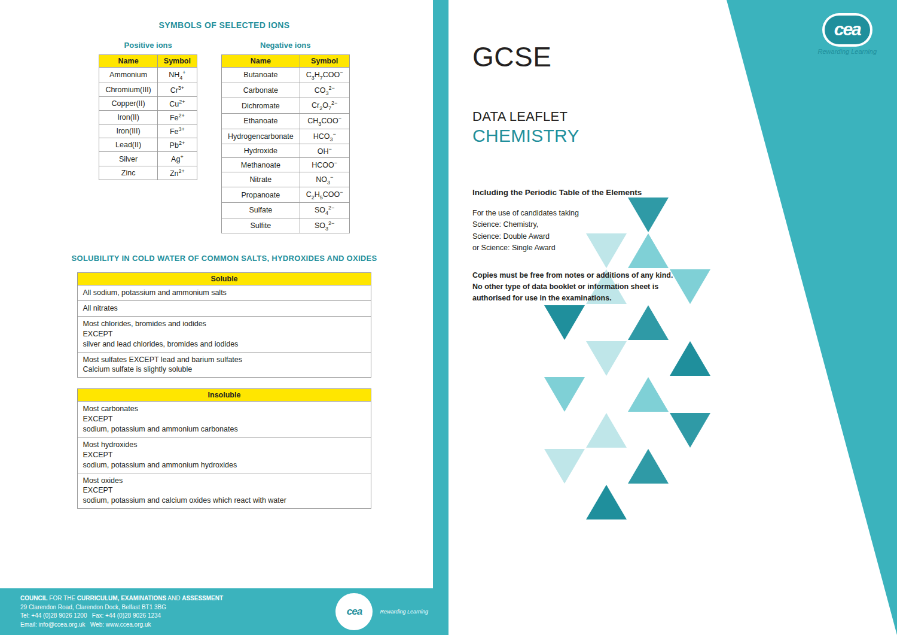Symbols of selected ions
Positive ions
| Name | Symbol |
| --- | --- |
| Ammonium | NH 4 + |
| Chromium(III) | Cr 3+ |
| Copper(II) | Cu 2+ |
| Iron(II) | Fe 2+ |
| Iron(III) | Fe 3+ |
| Lead(II) | Pb 2+ |
| Silver | Ag + |
| Zinc | Zn 2+ |
Negative ions
| Name | Symbol |
| --- | --- |
| Butanoate | C 3 H 7 COO − |
| Carbonate | CO 3 2− |
| Dichromate | Cr 2 O 7 2− |
| Ethanoate | CH 3 COO − |
| Hydrogencarbonate | HCO 3 − |
| Hydroxide | OH − |
| Methanoate | HCOO − |
| Nitrate | NO 3 − |
| Propanoate | C 2 H 5 COO − |
| Sulfate | SO 4 2− |
| Sulfite | SO 3 2− |
Solubility in cold water of common salts, hydroxides and oxides
| Soluble |
| --- |
| All sodium, potassium and ammonium salts |
| All nitrates |
| Most chlorides, bromides and iodides EXCEPT silver and lead chlorides, bromides and iodides |
| Most sulfates EXCEPT lead and barium sulfates Calcium sulfate is slightly soluble |
| Insoluble |
| --- |
| Most carbonates EXCEPT sodium, potassium and ammonium carbonates |
| Most hydroxides EXCEPT sodium, potassium and ammonium hydroxides |
| Most oxides EXCEPT sodium, potassium and calcium oxides which react with water |
© CCEA 2017
COUNCIL FOR THE CURRICULUM, EXAMINATIONS AND ASSESSMENT
29 Clarendon Road, Clarendon Dock, Belfast BT1 3BG
Tel: +44 (0)28 9026 1200 Fax: +44 (0)28 9026 1234
Email: info@ccea.org.uk Web: www.ccea.org.uk
cea
Rewarding Learning
cea Rewarding Learning
GCSE
DATA LEAFLET
CHEMISTRY
Including the Periodic Table of the Elements
For the use of candidates taking
Science: Chemistry,
Science: Double Award
or Science: Single Award
Copies must be free from notes or additions of any kind.
No other type of data booklet or information sheet is
authorised for use in the examinations.